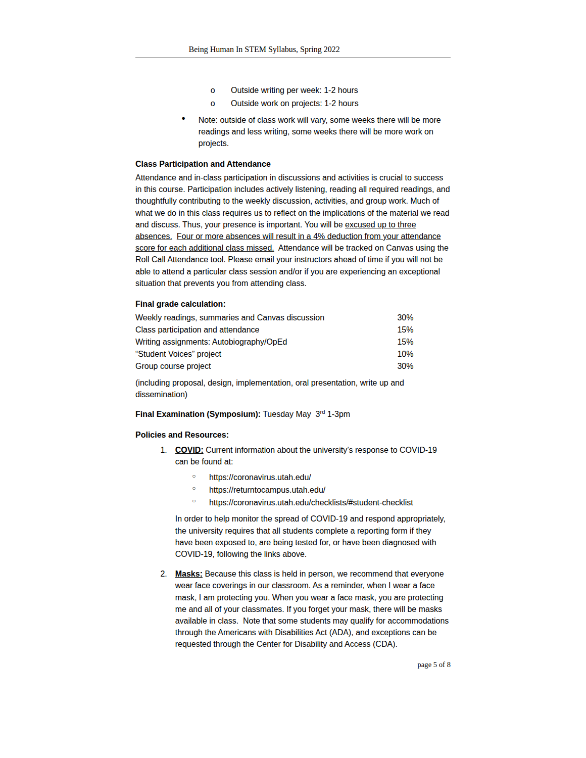Being Human In STEM Syllabus, Spring 2022
Outside writing per week: 1-2 hours
Outside work on projects: 1-2 hours
Note: outside of class work will vary, some weeks there will be more readings and less writing, some weeks there will be more work on projects.
Class Participation and Attendance
Attendance and in-class participation in discussions and activities is crucial to success in this course. Participation includes actively listening, reading all required readings, and thoughtfully contributing to the weekly discussion, activities, and group work. Much of what we do in this class requires us to reflect on the implications of the material we read and discuss. Thus, your presence is important. You will be excused up to three absences. Four or more absences will result in a 4% deduction from your attendance score for each additional class missed. Attendance will be tracked on Canvas using the Roll Call Attendance tool. Please email your instructors ahead of time if you will not be able to attend a particular class session and/or if you are experiencing an exceptional situation that prevents you from attending class.
Final grade calculation:
| Weekly readings, summaries and Canvas discussion | 30% |
| Class participation and attendance | 15% |
| Writing assignments: Autobiography/OpEd | 15% |
| “Student Voices” project | 10% |
| Group course project | 30% |
(including proposal, design, implementation, oral presentation, write up and dissemination)
Final Examination (Symposium): Tuesday May 3rd 1-3pm
Policies and Resources:
COVID: Current information about the university’s response to COVID-19 can be found at:
https://coronavirus.utah.edu/
https://returntocampus.utah.edu/
https://coronavirus.utah.edu/checklists/#student-checklist
In order to help monitor the spread of COVID-19 and respond appropriately, the university requires that all students complete a reporting form if they have been exposed to, are being tested for, or have been diagnosed with COVID-19, following the links above.
Masks: Because this class is held in person, we recommend that everyone wear face coverings in our classroom. As a reminder, when I wear a face mask, I am protecting you. When you wear a face mask, you are protecting me and all of your classmates. If you forget your mask, there will be masks available in class. Note that some students may qualify for accommodations through the Americans with Disabilities Act (ADA), and exceptions can be requested through the Center for Disability and Access (CDA).
page 5 of 8